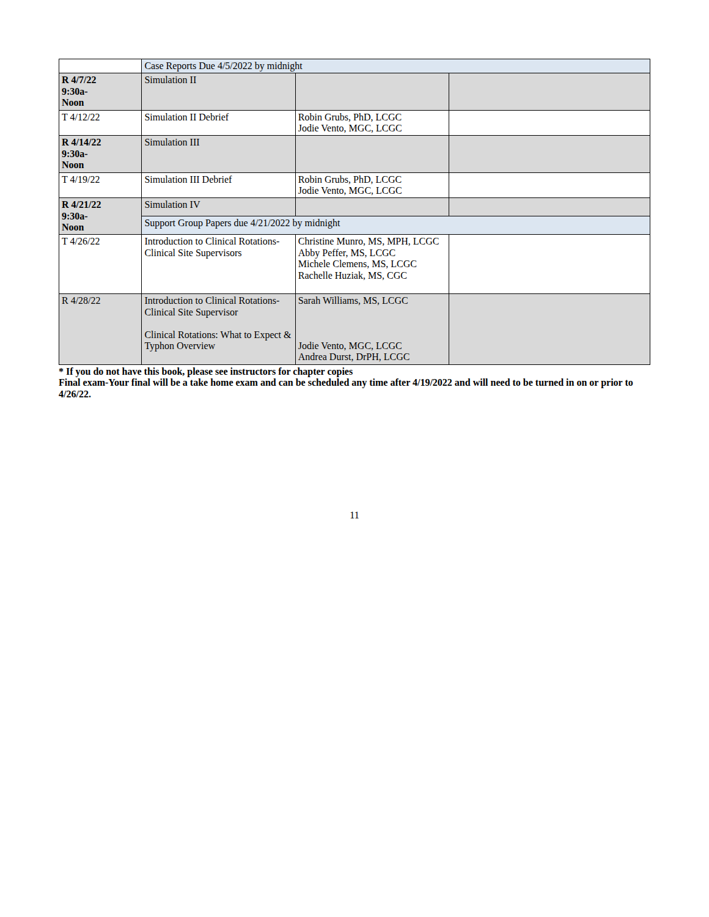| | Case Reports Due 4/5/2022 by midnight |
| R 4/7/22 9:30a- Noon | Simulation II | | |
| T 4/12/22 | Simulation II Debrief | Robin Grubs, PhD, LCGC Jodie Vento, MGC, LCGC | |
| R 4/14/22 9:30a- Noon | Simulation III | | |
| T 4/19/22 | Simulation III Debrief | Robin Grubs, PhD, LCGC Jodie Vento, MGC, LCGC | |
| R 4/21/22 9:30a- Noon | Simulation IV | | |
| Support Group Papers due 4/21/2022 by midnight |
| T 4/26/22 | Introduction to Clinical Rotations-Clinical Site Supervisors | Christine Munro, MS, MPH, LCGC Abby Peffer, MS, LCGC Michele Clemens, MS, LCGC Rachelle Huziak, MS, CGC | |
| R 4/28/22 | Introduction to Clinical Rotations-Clinical Site Supervisor Clinical Rotations: What to Expect & Typhon Overview | Sarah Williams, MS, LCGC Jodie Vento, MGC, LCGC Andrea Durst, DrPH, LCGC | |
* If you do not have this book, please see instructors for chapter copies
Final exam-Your final will be a take home exam and can be scheduled any time after 4/19/2022 and will need to be turned in on or prior to 4/26/22.
11